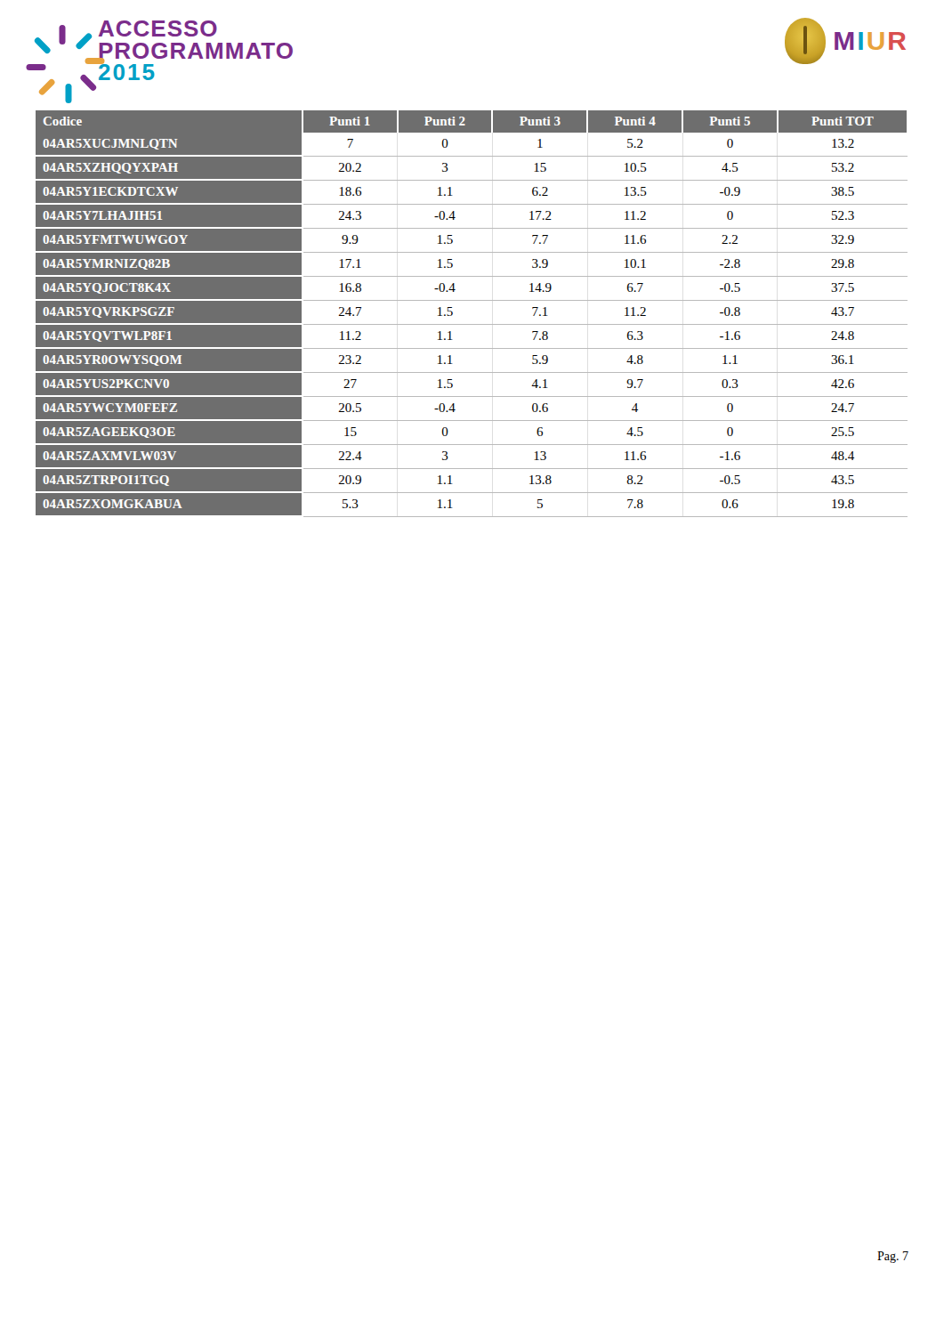ACCESSO
PROGRAMMATO
2015
MIUR
| Codice | Punti 1 | Punti 2 | Punti 3 | Punti 4 | Punti 5 | Punti TOT |
| --- | --- | --- | --- | --- | --- | --- |
| 04AR5XUCJMNLQTN | 7 | 0 | 1 | 5.2 | 0 | 13.2 |
| 04AR5XZHQQYXPAH | 20.2 | 3 | 15 | 10.5 | 4.5 | 53.2 |
| 04AR5Y1ECKDTCXW | 18.6 | 1.1 | 6.2 | 13.5 | -0.9 | 38.5 |
| 04AR5Y7LHAJIH51 | 24.3 | -0.4 | 17.2 | 11.2 | 0 | 52.3 |
| 04AR5YFMTWUWGOY | 9.9 | 1.5 | 7.7 | 11.6 | 2.2 | 32.9 |
| 04AR5YMRNIZQ82B | 17.1 | 1.5 | 3.9 | 10.1 | -2.8 | 29.8 |
| 04AR5YQJOCT8K4X | 16.8 | -0.4 | 14.9 | 6.7 | -0.5 | 37.5 |
| 04AR5YQVRKPSGZF | 24.7 | 1.5 | 7.1 | 11.2 | -0.8 | 43.7 |
| 04AR5YQVTWLP8F1 | 11.2 | 1.1 | 7.8 | 6.3 | -1.6 | 24.8 |
| 04AR5YR0OWYSQOM | 23.2 | 1.1 | 5.9 | 4.8 | 1.1 | 36.1 |
| 04AR5YUS2PKCNV0 | 27 | 1.5 | 4.1 | 9.7 | 0.3 | 42.6 |
| 04AR5YWCYM0FEFZ | 20.5 | -0.4 | 0.6 | 4 | 0 | 24.7 |
| 04AR5ZAGEEKQ3OE | 15 | 0 | 6 | 4.5 | 0 | 25.5 |
| 04AR5ZAXMVLW03V | 22.4 | 3 | 13 | 11.6 | -1.6 | 48.4 |
| 04AR5ZTRPOI1TGQ | 20.9 | 1.1 | 13.8 | 8.2 | -0.5 | 43.5 |
| 04AR5ZXOMGKABUA | 5.3 | 1.1 | 5 | 7.8 | 0.6 | 19.8 |
Pag. 7